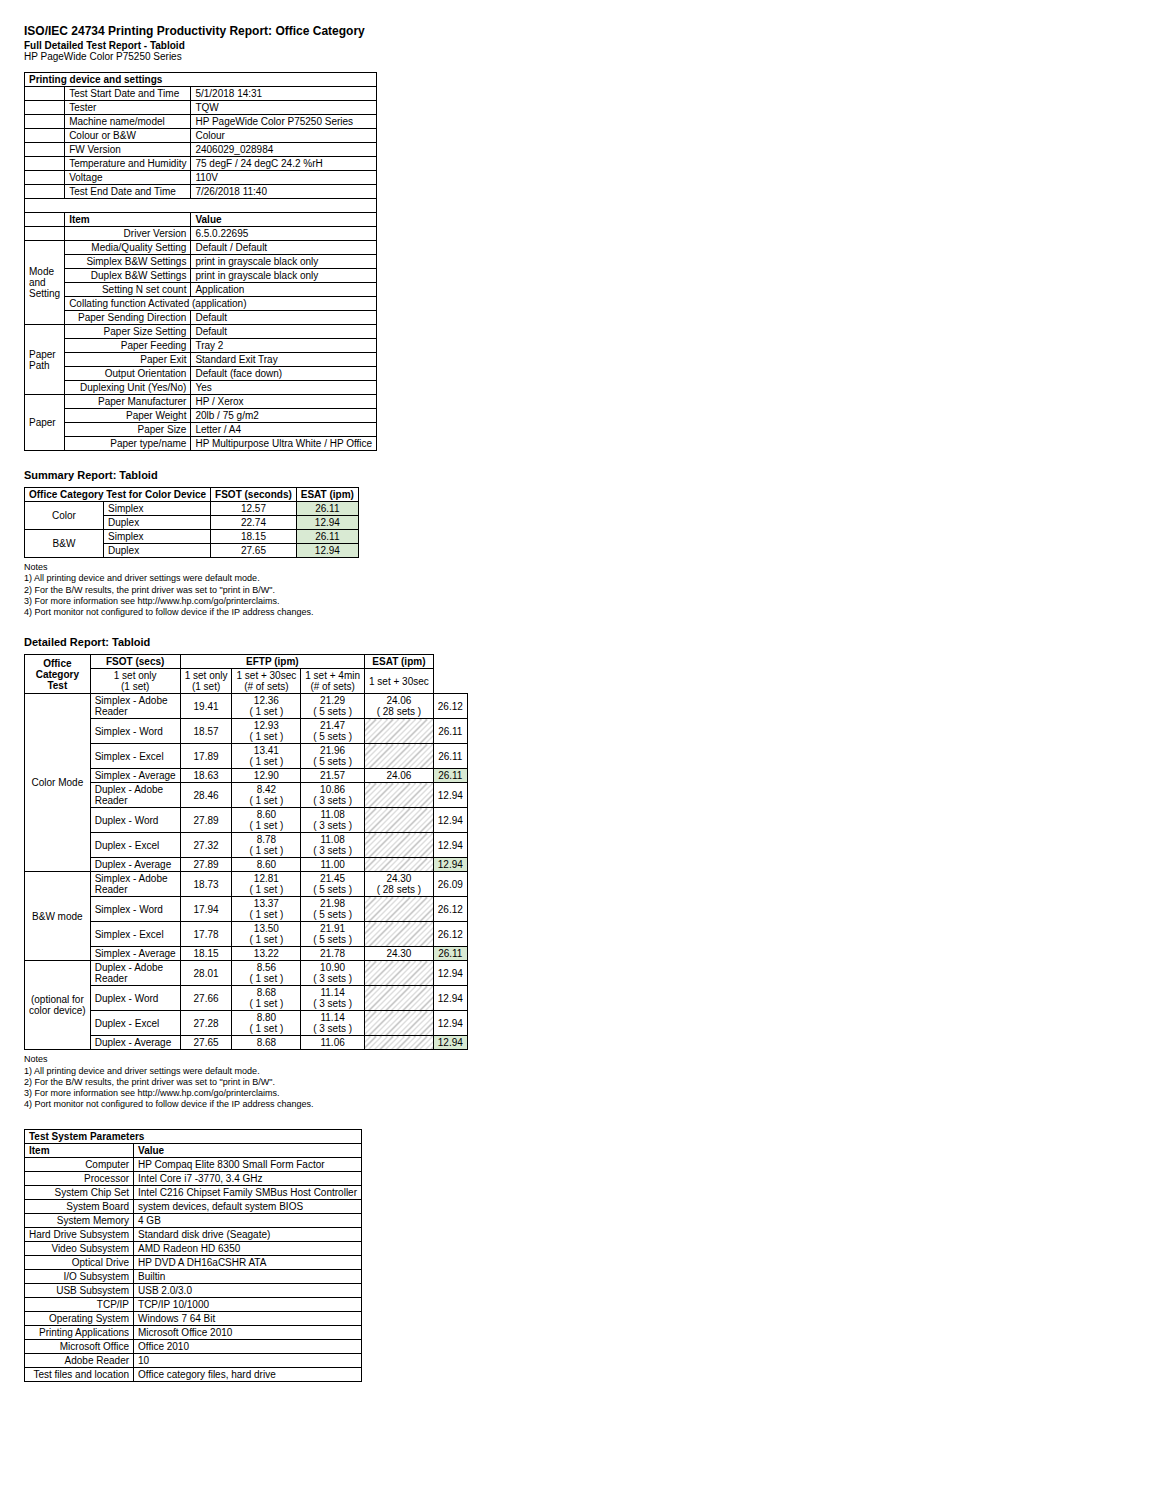ISO/IEC 24734 Printing Productivity Report: Office Category
Full Detailed Test Report - Tabloid
HP PageWide Color P75250 Series
| Printing device and settings |
| | Test Start Date and Time | 5/1/2018 14:31 |
| | Tester | TQW |
| | Machine name/model | HP PageWide Color P75250 Series |
| | Colour or B&W | Colour |
| | FW Version | 2406029_028984 |
| | Temperature and Humidity | 75 degF / 24 degC 24.2 %rH |
| | Voltage | 110V |
| | Test End Date and Time | 7/26/2018 11:40 |
| | Item | Value |
| | Driver Version | 6.5.0.22695 |
| Mode and Setting | Media/Quality Setting | Default / Default |
| Simplex B&W Settings | print in grayscale black only |
| Duplex B&W Settings | print in grayscale black only |
| Setting N set count | Application |
| Collating function Activated (application) |
| Paper Sending Direction | Default |
| Paper Path | Paper Size Setting | Default |
| Paper Feeding | Tray 2 |
| Paper Exit | Standard Exit Tray |
| Output Orientation | Default (face down) |
| Duplexing Unit (Yes/No) | Yes |
| Paper | Paper Manufacturer | HP / Xerox |
| Paper Weight | 20lb / 75 g/m2 |
| Paper Size | Letter / A4 |
| Paper type/name | HP Multipurpose Ultra White / HP Office |
Summary Report: Tabloid
| Office Category Test for Color Device | FSOT (seconds) | ESAT (ipm) |
| Color | Simplex | 12.57 | 26.11 |
| Duplex | 22.74 | 12.94 |
| B&W | Simplex | 18.15 | 26.11 |
| Duplex | 27.65 | 12.94 |
Notes
1) All printing device and driver settings were default mode.
2) For the B/W results, the print driver was set to "print in B/W".
3) For more information see http://www.hp.com/go/printerclaims.
4) Port monitor not configured to follow device if the IP address changes.
Detailed Report: Tabloid
| Office Category Test | FSOT (secs) | EFTP (ipm) | ESAT (ipm) |
| 1 set only (1 set) | 1 set only (1 set) | 1 set + 30sec (# of sets) | 1 set + 4min (# of sets) | 1 set + 30sec |
| Color Mode | Simplex - Adobe Reader | 19.41 | 12.36 ( 1 set ) | 21.29 ( 5 sets ) | 24.06 ( 28 sets ) | 26.12 |
| Simplex - Word | 18.57 | 12.93 ( 1 set ) | 21.47 ( 5 sets ) | | 26.11 |
| Simplex - Excel | 17.89 | 13.41 ( 1 set ) | 21.96 ( 5 sets ) | | 26.11 |
| Simplex - Average | 18.63 | 12.90 | 21.57 | 24.06 | 26.11 |
| Duplex - Adobe Reader | 28.46 | 8.42 ( 1 set ) | 10.86 ( 3 sets ) | | 12.94 |
| Duplex - Word | 27.89 | 8.60 ( 1 set ) | 11.08 ( 3 sets ) | | 12.94 |
| Duplex - Excel | 27.32 | 8.78 ( 1 set ) | 11.08 ( 3 sets ) | | 12.94 |
| Duplex - Average | 27.89 | 8.60 | 11.00 | | 12.94 |
| B&W mode | Simplex - Adobe Reader | 18.73 | 12.81 ( 1 set ) | 21.45 ( 5 sets ) | 24.30 ( 28 sets ) | 26.09 |
| Simplex - Word | 17.94 | 13.37 ( 1 set ) | 21.98 ( 5 sets ) | | 26.12 |
| Simplex - Excel | 17.78 | 13.50 ( 1 set ) | 21.91 ( 5 sets ) | | 26.12 |
| Simplex - Average | 18.15 | 13.22 | 21.78 | 24.30 | 26.11 |
| (optional for color device) | Duplex - Adobe Reader | 28.01 | 8.56 ( 1 set ) | 10.90 ( 3 sets ) | | 12.94 |
| Duplex - Word | 27.66 | 8.68 ( 1 set ) | 11.14 ( 3 sets ) | | 12.94 |
| Duplex - Excel | 27.28 | 8.80 ( 1 set ) | 11.14 ( 3 sets ) | | 12.94 |
| Duplex - Average | 27.65 | 8.68 | 11.06 | | 12.94 |
Notes
1) All printing device and driver settings were default mode.
2) For the B/W results, the print driver was set to "print in B/W".
3) For more information see http://www.hp.com/go/printerclaims.
4) Port monitor not configured to follow device if the IP address changes.
| Test System Parameters |
| Item | Value |
| Computer | HP Compaq Elite 8300 Small Form Factor |
| Processor | Intel Core i7 -3770, 3.4 GHz |
| System Chip Set | Intel C216 Chipset Family SMBus Host Controller |
| System Board | system devices, default system BIOS |
| System Memory | 4 GB |
| Hard Drive Subsystem | Standard disk drive (Seagate) |
| Video Subsystem | AMD Radeon HD 6350 |
| Optical Drive | HP DVD A DH16aCSHR ATA |
| I/O Subsystem | Builtin |
| USB Subsystem | USB 2.0/3.0 |
| TCP/IP | TCP/IP 10/1000 |
| Operating System | Windows 7 64 Bit |
| Printing Applications | Microsoft Office 2010 |
| Microsoft Office | Office 2010 |
| Adobe Reader | 10 |
| Test files and location | Office category files, hard drive |